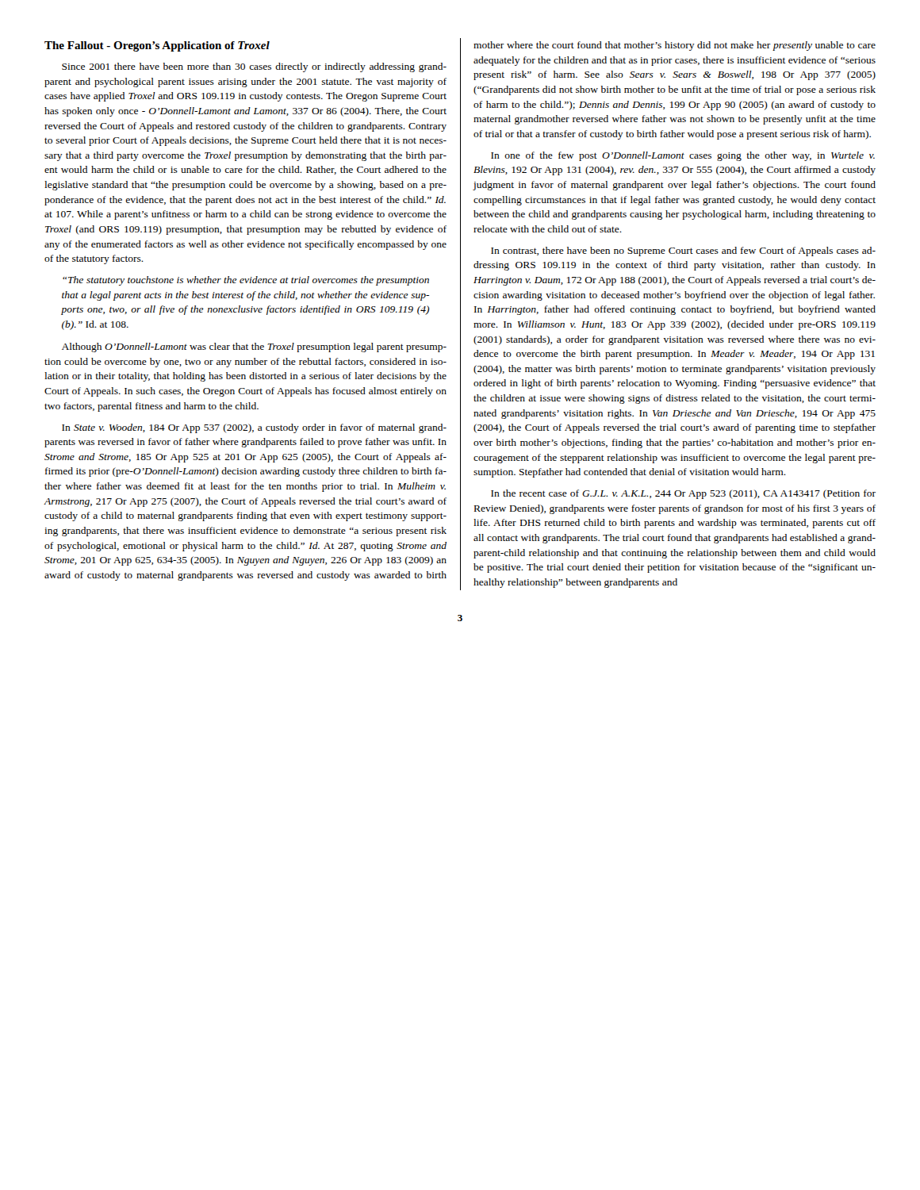The Fallout - Oregon’s Application of Troxel
Since 2001 there have been more than 30 cases directly or indirectly addressing grandparent and psychological parent issues arising under the 2001 statute. The vast majority of cases have applied Troxel and ORS 109.119 in custody contests. The Oregon Supreme Court has spoken only once - O’Donnell-Lamont and Lamont, 337 Or 86 (2004). There, the Court reversed the Court of Appeals and restored custody of the children to grandparents. Contrary to several prior Court of Appeals decisions, the Supreme Court held there that it is not necessary that a third party overcome the Troxel presumption by demonstrating that the birth parent would harm the child or is unable to care for the child. Rather, the Court adhered to the legislative standard that “the presumption could be overcome by a showing, based on a preponderance of the evidence, that the parent does not act in the best interest of the child.” Id. at 107. While a parent’s unfitness or harm to a child can be strong evidence to overcome the Troxel (and ORS 109.119) presumption, that presumption may be rebutted by evidence of any of the enumerated factors as well as other evidence not specifically encompassed by one of the statutory factors.
“The statutory touchstone is whether the evidence at trial overcomes the presumption that a legal parent acts in the best interest of the child, not whether the evidence supports one, two, or all five of the nonexclusive factors identified in ORS 109.119 (4)(b).” Id. at 108.
Although O’Donnell-Lamont was clear that the Troxel presumption legal parent presumption could be overcome by one, two or any number of the rebuttal factors, considered in isolation or in their totality, that holding has been distorted in a serious of later decisions by the Court of Appeals. In such cases, the Oregon Court of Appeals has focused almost entirely on two factors, parental fitness and harm to the child.
In State v. Wooden, 184 Or App 537 (2002), a custody order in favor of maternal grandparents was reversed in favor of father where grandparents failed to prove father was unfit. In Strome and Strome, 185 Or App 525 at 201 Or App 625 (2005), the Court of Appeals affirmed its prior (pre-O’Donnell-Lamont) decision awarding custody three children to birth father where father was deemed fit at least for the ten months prior to trial. In Mulheim v. Armstrong, 217 Or App 275 (2007), the Court of Appeals reversed the trial court’s award of custody of a child to maternal grandparents finding that even with expert testimony supporting grandparents, that there was insufficient evidence to demonstrate “a serious present risk of psychological, emotional or physical harm to the child.” Id. At 287, quoting Strome and Strome, 201 Or App 625, 634-35 (2005). In Nguyen and Nguyen, 226 Or App 183 (2009) an award of custody to maternal grandparents was reversed and custody was awarded to birth mother where the court found that mother’s history did not make her presently unable to care adequately for the children and that as in prior cases, there is insufficient evidence of “serious present risk” of harm. See also Sears v. Sears & Boswell, 198 Or App 377 (2005)(“Grandparents did not show birth mother to be unfit at the time of trial or pose a serious risk of harm to the child.”); Dennis and Dennis, 199 Or App 90 (2005) (an award of custody to maternal grandmother reversed where father was not shown to be presently unfit at the time of trial or that a transfer of custody to birth father would pose a present serious risk of harm).
In one of the few post O’Donnell-Lamont cases going the other way, in Wurtele v. Blevins, 192 Or App 131 (2004), rev. den., 337 Or 555 (2004), the Court affirmed a custody judgment in favor of maternal grandparent over legal father’s objections. The court found compelling circumstances in that if legal father was granted custody, he would deny contact between the child and grandparents causing her psychological harm, including threatening to relocate with the child out of state.
In contrast, there have been no Supreme Court cases and few Court of Appeals cases addressing ORS 109.119 in the context of third party visitation, rather than custody. In Harrington v. Daum, 172 Or App 188 (2001), the Court of Appeals reversed a trial court’s decision awarding visitation to deceased mother’s boyfriend over the objection of legal father. In Harrington, father had offered continuing contact to boyfriend, but boyfriend wanted more. In Williamson v. Hunt, 183 Or App 339 (2002), (decided under pre-ORS 109.119 (2001) standards), a order for grandparent visitation was reversed where there was no evidence to overcome the birth parent presumption. In Meader v. Meader, 194 Or App 131 (2004), the matter was birth parents’ motion to terminate grandparents’ visitation previously ordered in light of birth parents’ relocation to Wyoming. Finding “persuasive evidence” that the children at issue were showing signs of distress related to the visitation, the court terminated grandparents’ visitation rights. In Van Driesche and Van Driesche, 194 Or App 475 (2004), the Court of Appeals reversed the trial court’s award of parenting time to stepfather over birth mother’s objections, finding that the parties’ co-habitation and mother’s prior encouragement of the stepparent relationship was insufficient to overcome the legal parent presumption. Stepfather had contended that denial of visitation would harm.
In the recent case of G.J.L. v. A.K.L., 244 Or App 523 (2011), CA A143417 (Petition for Review Denied), grandparents were foster parents of grandson for most of his first 3 years of life. After DHS returned child to birth parents and wardship was terminated, parents cut off all contact with grandparents. The trial court found that grandparents had established a grandparent-child relationship and that continuing the relationship between them and child would be positive. The trial court denied their petition for visitation because of the “significant unhealthy relationship” between grandparents and
3